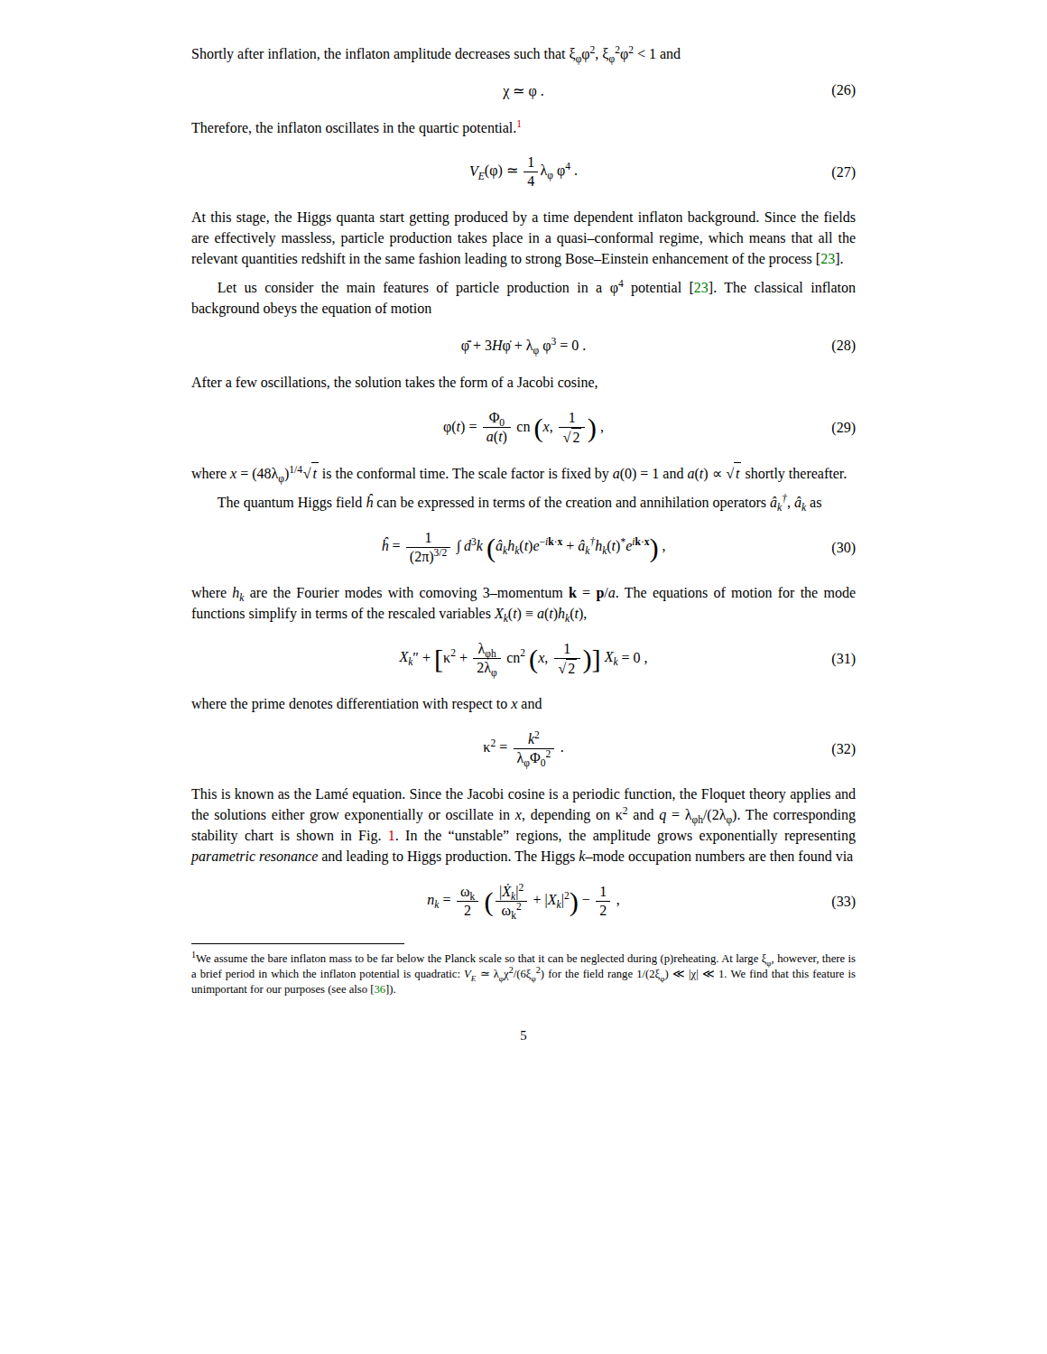Shortly after inflation, the inflaton amplitude decreases such that ξφφ2, ξφ2φ2 < 1 and
χ ≃ φ . (26)
Therefore, the inflaton oscillates in the quartic potential.1
VE(φ) ≃ 14λφ φ4 . (27)
At this stage, the Higgs quanta start getting produced by a time dependent inflaton background. Since the fields are effectively massless, particle production takes place in a quasi–conformal regime, which means that all the relevant quantities redshift in the same fashion leading to strong Bose–Einstein enhancement of the process [23].
Let us consider the main features of particle production in a φ4 potential [23]. The classical inflaton background obeys the equation of motion
φ̈̇ + 3Hφ̇ + λφ φ3 = 0 . (28)
After a few oscillations, the solution takes the form of a Jacobi cosine,
φ(t) = Φ0 a(t) cn (x, 1√2) , (29)
where x = (48λφ)1/4√t is the conformal time. The scale factor is fixed by a(0) = 1 and a(t) ∝ √t shortly thereafter.
The quantum Higgs field ĥ can be expressed in terms of the creation and annihilation operators âk†, âk as
ĥ = 1(2π)3/2 ∫ d3k (âkhk(t)e−ik·x + âk†hk(t)*eik·x) , (30)
where hk are the Fourier modes with comoving 3–momentum k = p/a. The equations of motion for the mode functions simplify in terms of the rescaled variables Xk(t) ≡ a(t)hk(t),
Xk″ + [κ2 + λφh 2λφ cn2 (x, 1√2)] Xk = 0 , (31)
where the prime denotes differentiation with respect to x and
κ2 = k2 λφΦ02 . (32)
This is known as the Lamé equation. Since the Jacobi cosine is a periodic function, the Floquet theory applies and the solutions either grow exponentially or oscillate in x, depending on κ2 and q = λφh/(2λφ). The corresponding stability chart is shown in Fig. 1. In the “unstable” regions, the amplitude grows exponentially representing parametric resonance and leading to Higgs production. The Higgs k–mode occupation numbers are then found via
nk = ωk 2 (|Ẋk|2 ωk2 + |Xk|2) − 12 , (33)
1We assume the bare inflaton mass to be far below the Planck scale so that it can be neglected during (p)reheating. At large ξφ, however, there is a brief period in which the inflaton potential is quadratic: VE ≃ λφχ2/(6ξφ2) for the field range 1/(2ξφ) ≪ |χ| ≪ 1. We find that this feature is unimportant for our purposes (see also [36]).
5